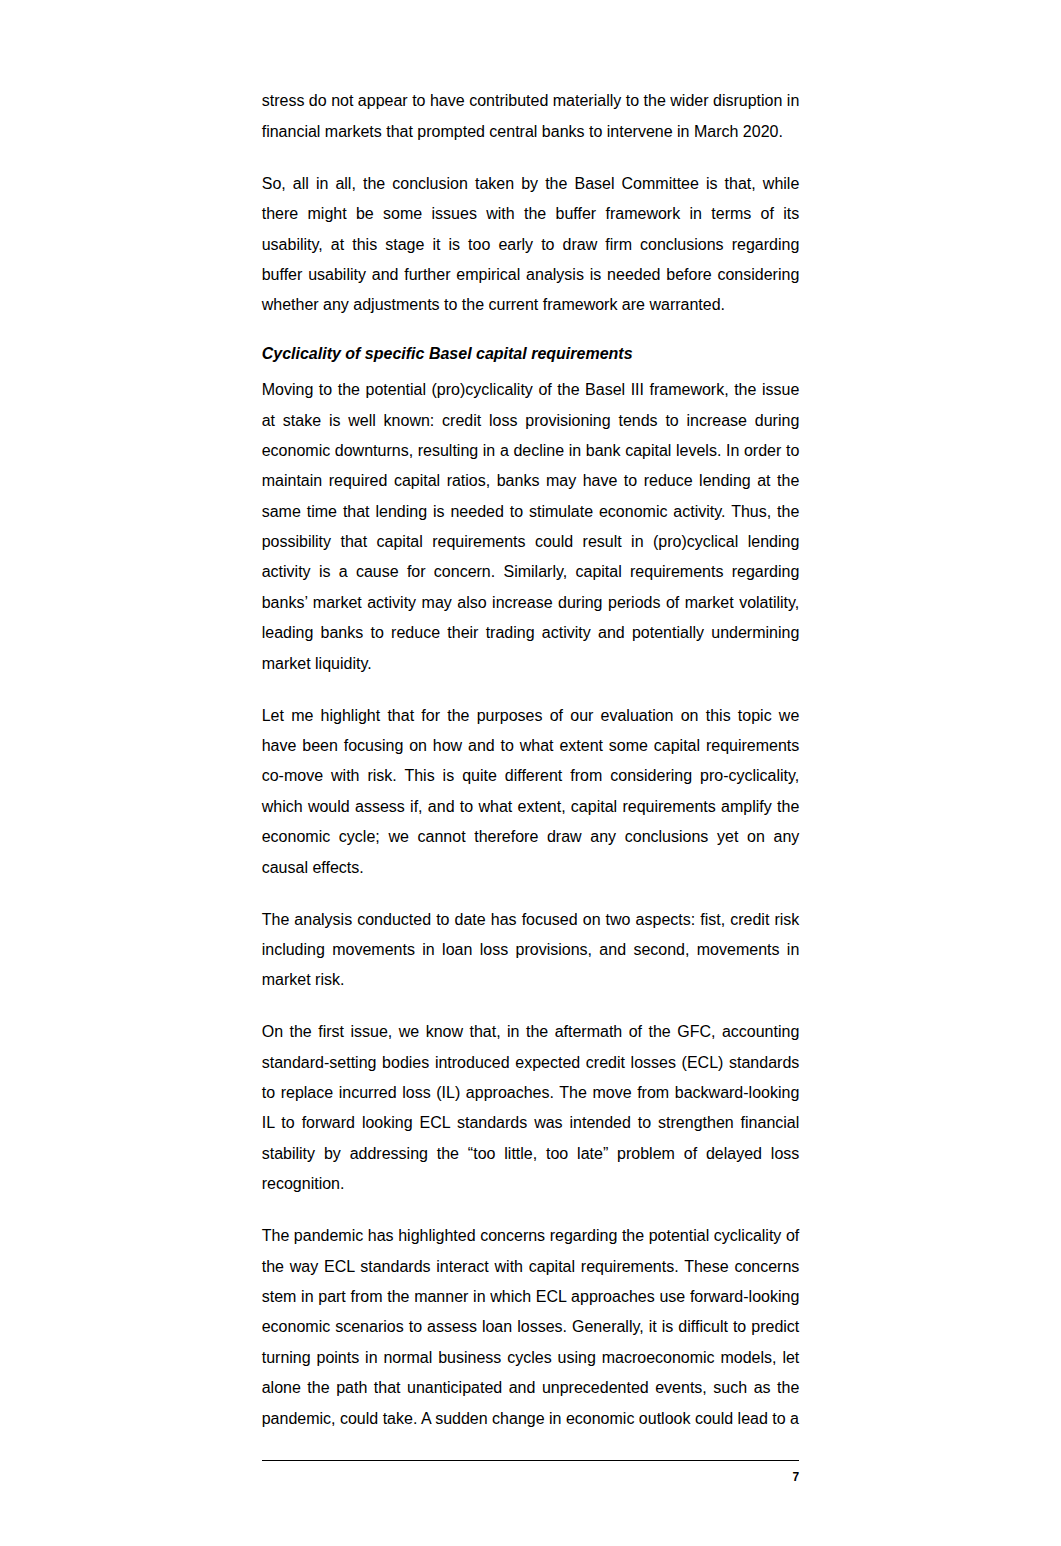stress do not appear to have contributed materially to the wider disruption in financial markets that prompted central banks to intervene in March 2020.
So, all in all, the conclusion taken by the Basel Committee is that, while there might be some issues with the buffer framework in terms of its usability, at this stage it is too early to draw firm conclusions regarding buffer usability and further empirical analysis is needed before considering whether any adjustments to the current framework are warranted.
Cyclicality of specific Basel capital requirements
Moving to the potential (pro)cyclicality of the Basel III framework, the issue at stake is well known: credit loss provisioning tends to increase during economic downturns, resulting in a decline in bank capital levels. In order to maintain required capital ratios, banks may have to reduce lending at the same time that lending is needed to stimulate economic activity. Thus, the possibility that capital requirements could result in (pro)cyclical lending activity is a cause for concern. Similarly, capital requirements regarding banks’ market activity may also increase during periods of market volatility, leading banks to reduce their trading activity and potentially undermining market liquidity.
Let me highlight that for the purposes of our evaluation on this topic we have been focusing on how and to what extent some capital requirements co-move with risk. This is quite different from considering pro-cyclicality, which would assess if, and to what extent, capital requirements amplify the economic cycle; we cannot therefore draw any conclusions yet on any causal effects.
The analysis conducted to date has focused on two aspects: fist, credit risk including movements in loan loss provisions, and second, movements in market risk.
On the first issue, we know that, in the aftermath of the GFC, accounting standard-setting bodies introduced expected credit losses (ECL) standards to replace incurred loss (IL) approaches. The move from backward-looking IL to forward looking ECL standards was intended to strengthen financial stability by addressing the “too little, too late” problem of delayed loss recognition.
The pandemic has highlighted concerns regarding the potential cyclicality of the way ECL standards interact with capital requirements. These concerns stem in part from the manner in which ECL approaches use forward-looking economic scenarios to assess loan losses. Generally, it is difficult to predict turning points in normal business cycles using macroeconomic models, let alone the path that unanticipated and unprecedented events, such as the pandemic, could take. A sudden change in economic outlook could lead to a
7